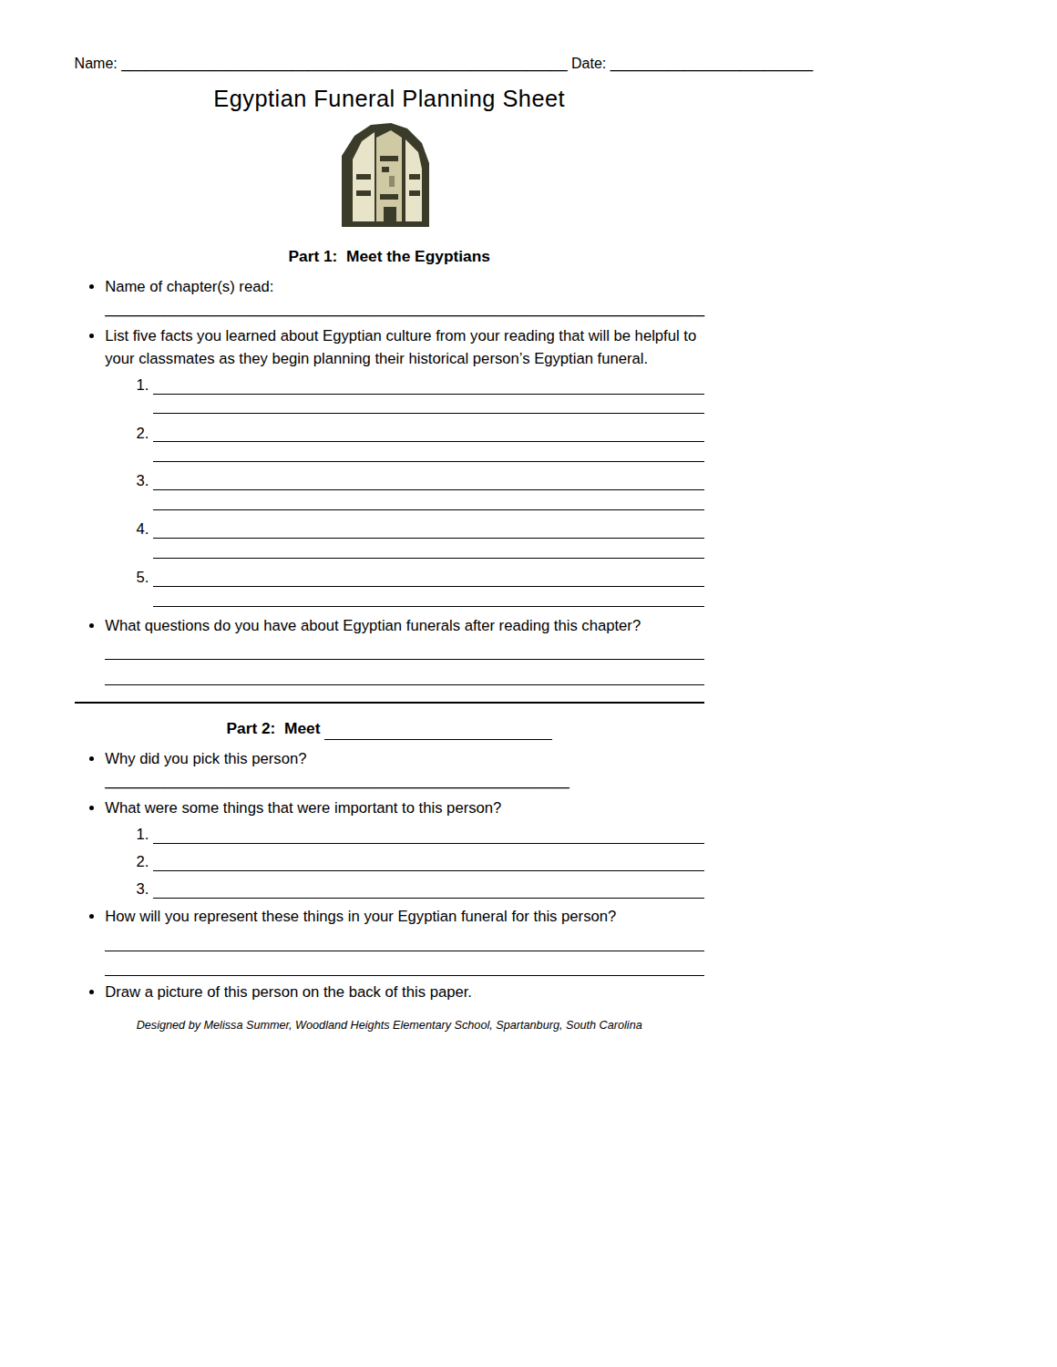Name: _______________________________________________________ Date: _________________________
Egyptian Funeral Planning Sheet
Part 1: Meet the Egyptians
Name of chapter(s) read: _______________________________________________________________________
List five facts you learned about Egyptian culture from your reading that will be helpful to your classmates as they begin planning their historical person’s Egyptian funeral.
What questions do you have about Egyptian funerals after reading this chapter?
Part 2: Meet
Why did you pick this person? _______________________________________________________
What were some things that were important to this person?
How will you represent these things in your Egyptian funeral for this person?
Draw a picture of this person on the back of this paper.
Designed by Melissa Summer, Woodland Heights Elementary School, Spartanburg, South Carolina